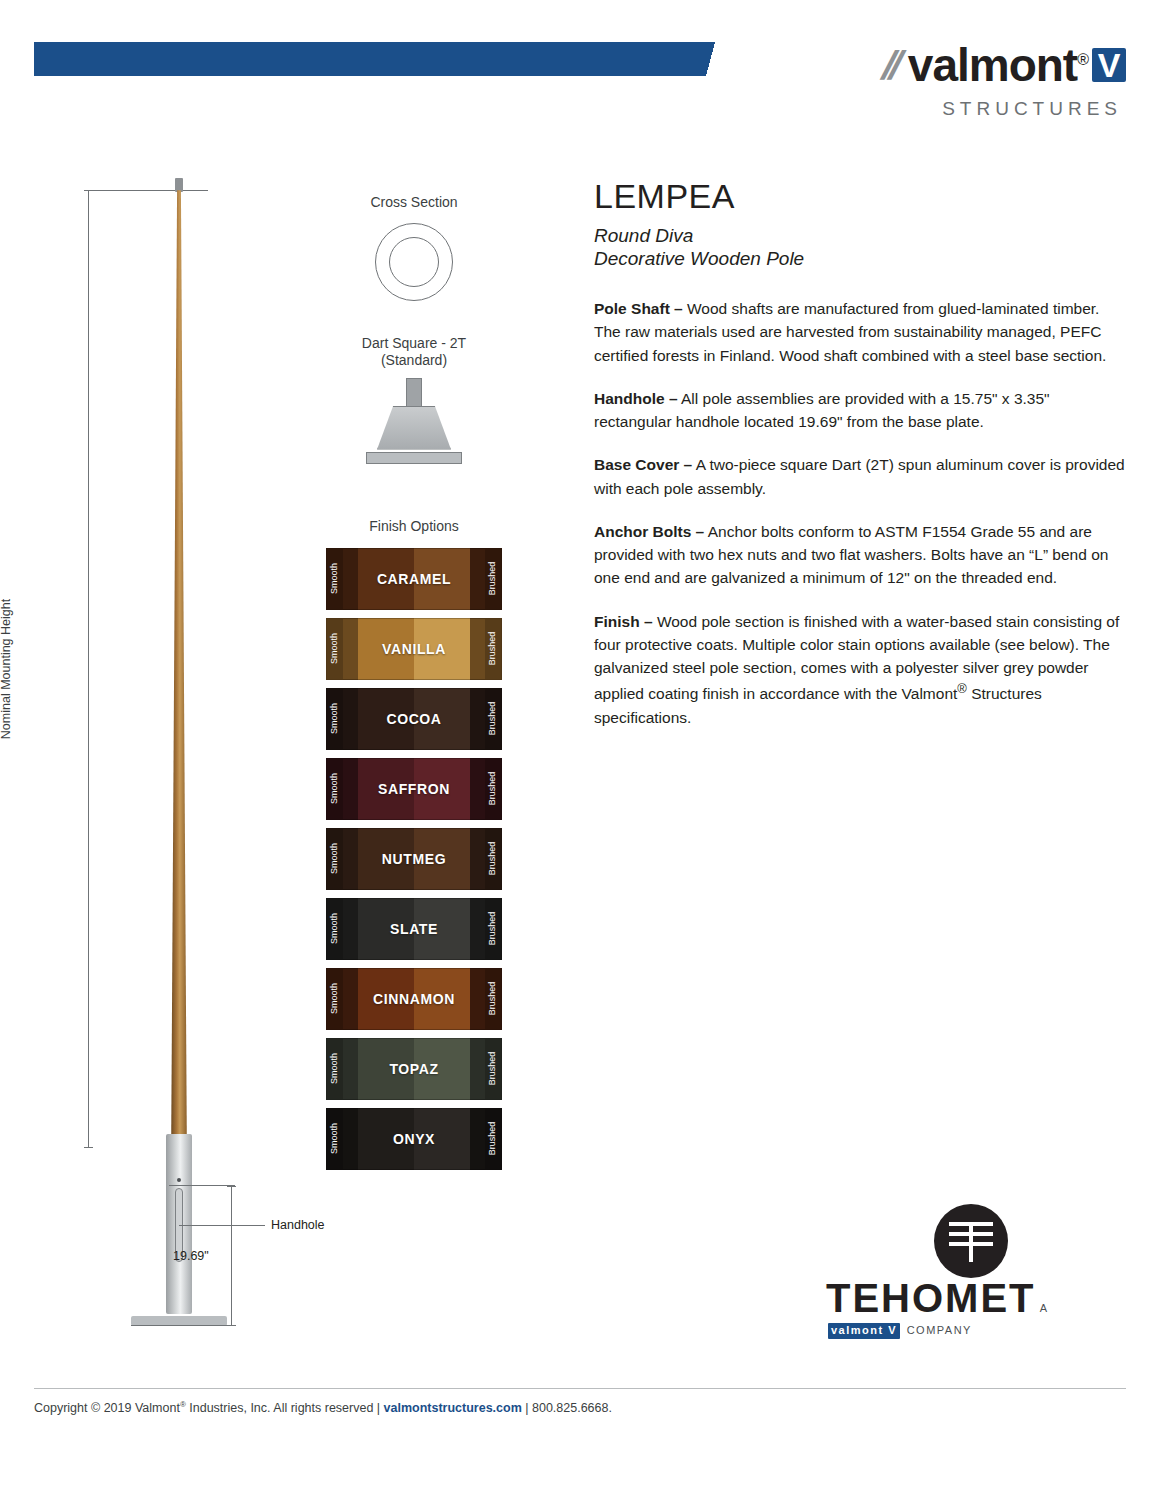//valmont® STRUCTURES
Nominal Mounting Height
Handhole
19.69"
Cross Section
Dart Square - 2T
(Standard)
Finish Options
Smooth CARAMEL Brushed
Smooth VANILLA Brushed
Smooth COCOA Brushed
Smooth SAFFRON Brushed
Smooth NUTMEG Brushed
Smooth SLATE Brushed
Smooth CINNAMON Brushed
Smooth TOPAZ Brushed
Smooth ONYX Brushed
LEMPEA
Round Diva
Decorative Wooden Pole
Pole Shaft – Wood shafts are manufactured from glued-laminated timber. The raw materials used are harvested from sustainability managed, PEFC certified forests in Finland. Wood shaft combined with a steel base section.
Handhole – All pole assemblies are provided with a 15.75" x 3.35" rectangular handhole located 19.69" from the base plate.
Base Cover – A two-piece square Dart (2T) spun aluminum cover is provided with each pole assembly.
Anchor Bolts – Anchor bolts conform to ASTM F1554 Grade 55 and are provided with two hex nuts and two flat washers. Bolts have an “L” bend on one end and are galvanized a minimum of 12" on the threaded end.
Finish – Wood pole section is finished with a water-based stain consisting of four protective coats. Multiple color stain options available (see below). The galvanized steel pole section, comes with a polyester silver grey powder applied coating finish in accordance with the Valmont® Structures specifications.
TEHOMET A valmont V COMPANY
Copyright © 2019 Valmont® Industries, Inc. All rights reserved | valmontstructures.com | 800.825.6668.